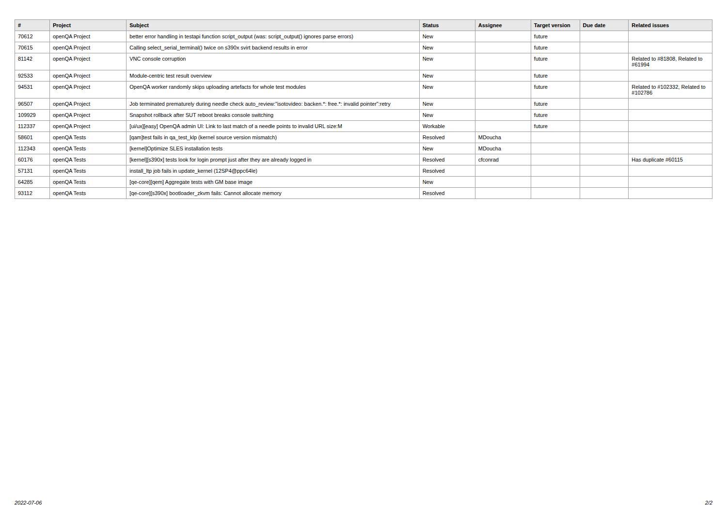| # | Project | Subject | Status | Assignee | Target version | Due date | Related issues |
| --- | --- | --- | --- | --- | --- | --- | --- |
| 70612 | openQA Project | better error handling in testapi function script_output (was: script_output() ignores parse errors) | New | | future | | |
| 70615 | openQA Project | Calling select_serial_terminal() twice on s390x svirt backend results in error | New | | future | | |
| 81142 | openQA Project | VNC console corruption | New | | future | | Related to #81808, Related to #61994 |
| 92533 | openQA Project | Module-centric test result overview | New | | future | | |
| 94531 | openQA Project | OpenQA worker randomly skips uploading artefacts for whole test modules | New | | future | | Related to #102332, Related to #102786 |
| 96507 | openQA Project | Job terminated prematurely during needle check auto_review:"isotovideo: backen.*: free.*: invalid pointer":retry | New | | future | | |
| 109929 | openQA Project | Snapshot rollback after SUT reboot breaks console switching | New | | future | | |
| 112337 | openQA Project | [ui/ux][easy] OpenQA admin UI: Link to last match of a needle points to invalid URL size:M | Workable | | future | | |
| 58601 | openQA Tests | [qam]test fails in qa_test_klp (kernel source version mismatch) | Resolved | MDoucha | | | |
| 112343 | openQA Tests | [kernel]Optimize SLES installation tests | New | MDoucha | | | |
| 60176 | openQA Tests | [kernel][s390x] tests look for login prompt just after they are already logged in | Resolved | cfconrad | | | Has duplicate #60115 |
| 57131 | openQA Tests | install_ltp job fails in update_kernel (12SP4@ppc64le) | Resolved | | | | |
| 64285 | openQA Tests | [qe-core][qem] Aggregate tests with GM base image | New | | | | |
| 93112 | openQA Tests | [qe-core][s390x] bootloader_zkvm fails: Cannot allocate memory | Resolved | | | | |
2022-07-06 2/2